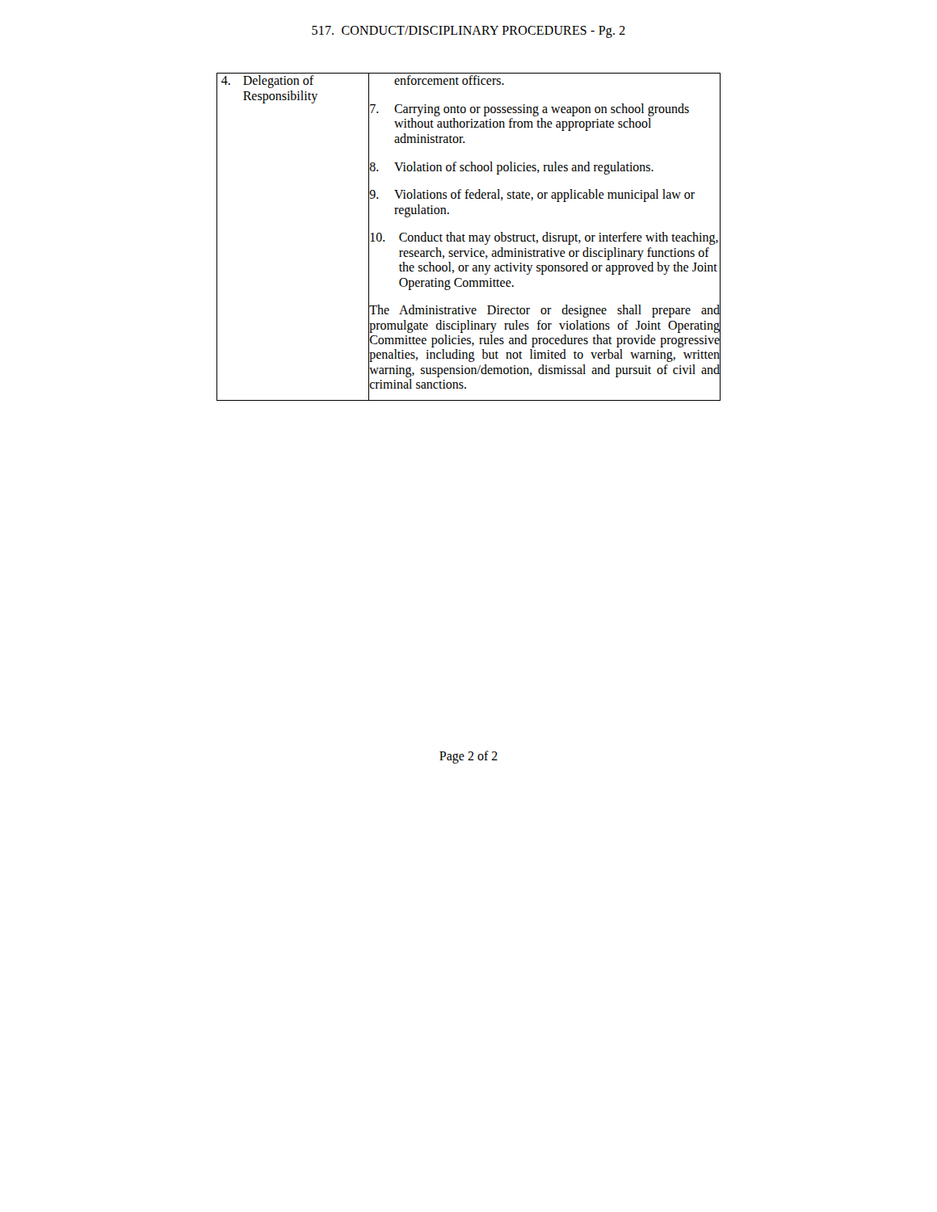517. CONDUCT/DISCIPLINARY PROCEDURES - Pg. 2
| 4. Delegation of Responsibility | enforcement officers. 7. Carrying onto or possessing a weapon on school grounds without authorization from the appropriate school administrator. 8. Violation of school policies, rules and regulations. 9. Violations of federal, state, or applicable municipal law or regulation. 10. Conduct that may obstruct, disrupt, or interfere with teaching, research, service, administrative or disciplinary functions of the school, or any activity sponsored or approved by the Joint Operating Committee. The Administrative Director or designee shall prepare and promulgate disciplinary rules for violations of Joint Operating Committee policies, rules and procedures that provide progressive penalties, including but not limited to verbal warning, written warning, suspension/demotion, dismissal and pursuit of civil and criminal sanctions. |
Page 2 of 2